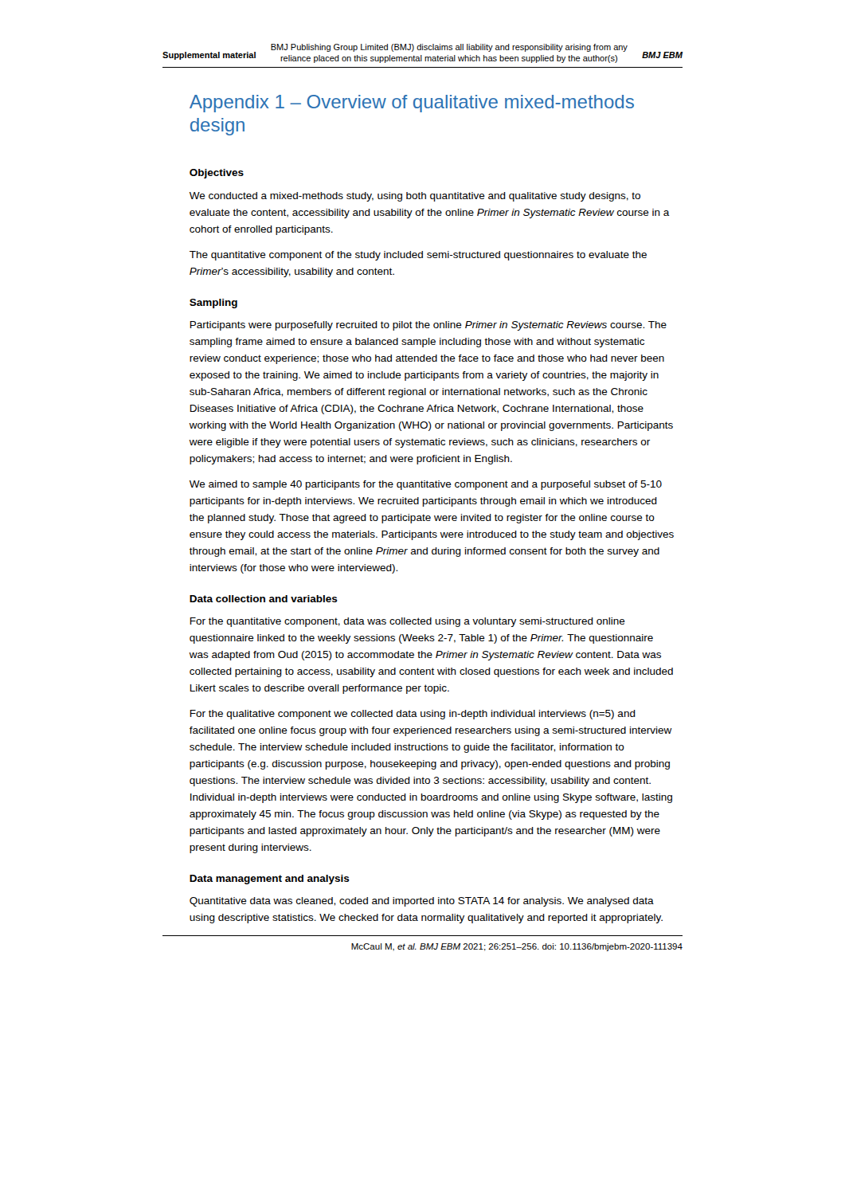Supplemental material
BMJ Publishing Group Limited (BMJ) disclaims all liability and responsibility arising from any reliance placed on this supplemental material which has been supplied by the author(s)
BMJ EBM
Appendix 1 – Overview of qualitative mixed-methods design
Objectives
We conducted a mixed-methods study, using both quantitative and qualitative study designs, to evaluate the content, accessibility and usability of the online Primer in Systematic Review course in a cohort of enrolled participants.
The quantitative component of the study included semi-structured questionnaires to evaluate the Primer’s accessibility, usability and content.
Sampling
Participants were purposefully recruited to pilot the online Primer in Systematic Reviews course. The sampling frame aimed to ensure a balanced sample including those with and without systematic review conduct experience; those who had attended the face to face and those who had never been exposed to the training. We aimed to include participants from a variety of countries, the majority in sub-Saharan Africa, members of different regional or international networks, such as the Chronic Diseases Initiative of Africa (CDIA), the Cochrane Africa Network, Cochrane International, those working with the World Health Organization (WHO) or national or provincial governments. Participants were eligible if they were potential users of systematic reviews, such as clinicians, researchers or policymakers; had access to internet; and were proficient in English.
We aimed to sample 40 participants for the quantitative component and a purposeful subset of 5-10 participants for in-depth interviews. We recruited participants through email in which we introduced the planned study. Those that agreed to participate were invited to register for the online course to ensure they could access the materials. Participants were introduced to the study team and objectives through email, at the start of the online Primer and during informed consent for both the survey and interviews (for those who were interviewed).
Data collection and variables
For the quantitative component, data was collected using a voluntary semi-structured online questionnaire linked to the weekly sessions (Weeks 2-7, Table 1) of the Primer. The questionnaire was adapted from Oud (2015) to accommodate the Primer in Systematic Review content. Data was collected pertaining to access, usability and content with closed questions for each week and included Likert scales to describe overall performance per topic.
For the qualitative component we collected data using in-depth individual interviews (n=5) and facilitated one online focus group with four experienced researchers using a semi-structured interview schedule. The interview schedule included instructions to guide the facilitator, information to participants (e.g. discussion purpose, housekeeping and privacy), open-ended questions and probing questions. The interview schedule was divided into 3 sections: accessibility, usability and content. Individual in-depth interviews were conducted in boardrooms and online using Skype software, lasting approximately 45 min. The focus group discussion was held online (via Skype) as requested by the participants and lasted approximately an hour. Only the participant/s and the researcher (MM) were present during interviews.
Data management and analysis
Quantitative data was cleaned, coded and imported into STATA 14 for analysis. We analysed data using descriptive statistics. We checked for data normality qualitatively and reported it appropriately.
McCaul M, et al. BMJ EBM 2021; 26:251–256. doi: 10.1136/bmjebm-2020-111394